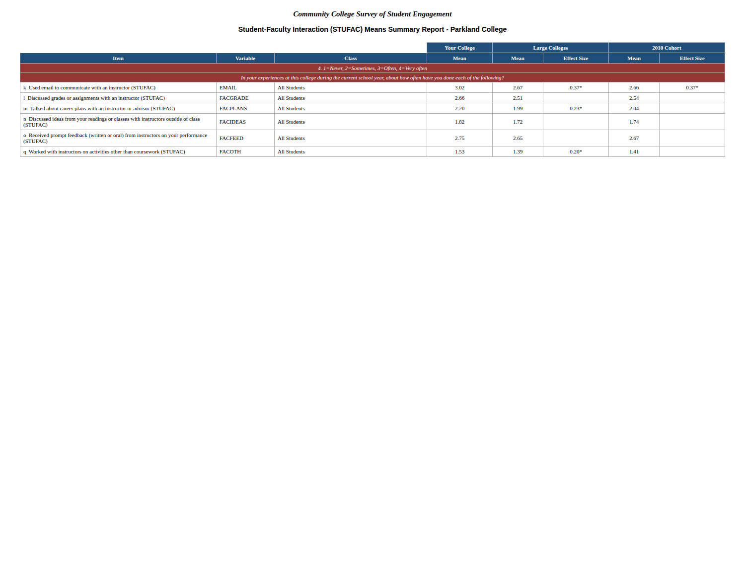Community College Survey of Student Engagement
Student-Faculty Interaction (STUFAC) Means Summary Report - Parkland College
| | | | Your College | Large Colleges | 2010 Cohort |
| --- | --- | --- | --- | --- | --- |
| Item | Variable | Class | Mean | Mean | Effect Size | Mean | Effect Size |
| 4. 1=Never, 2=Sometimes, 3=Often, 4=Very often |
| In your experiences at this college during the current school year, about how often have you done each of the following? |
| k Used email to communicate with an instructor (STUFAC) | EMAIL | All Students | 3.02 | 2.67 | 0.37* | 2.66 | 0.37* |
| l Discussed grades or assignments with an instructor (STUFAC) | FACGRADE | All Students | 2.66 | 2.51 | | 2.54 | |
| m Talked about career plans with an instructor or advisor (STUFAC) | FACPLANS | All Students | 2.20 | 1.99 | 0.23* | 2.04 | |
| n Discussed ideas from your readings or classes with instructors outside of class (STUFAC) | FACIDEAS | All Students | 1.82 | 1.72 | | 1.74 | |
| o Received prompt feedback (written or oral) from instructors on your performance (STUFAC) | FACFEED | All Students | 2.75 | 2.65 | | 2.67 | |
| q Worked with instructors on activities other than coursework (STUFAC) | FACOTH | All Students | 1.53 | 1.39 | 0.20* | 1.41 | |